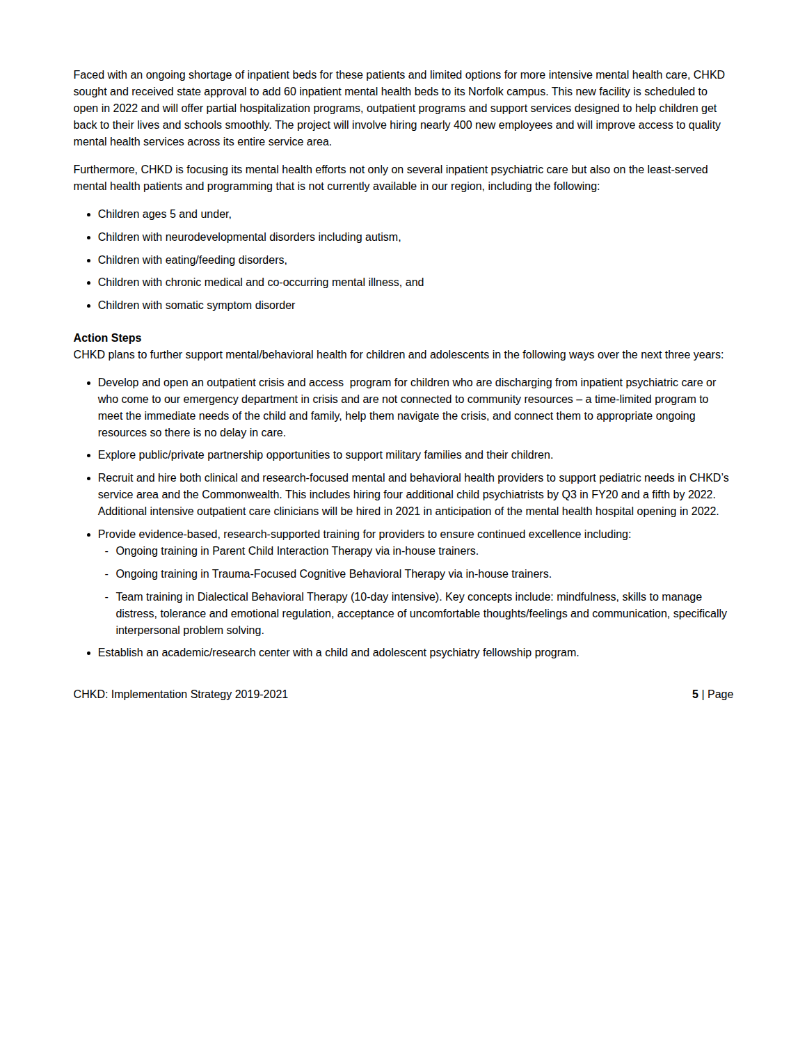Faced with an ongoing shortage of inpatient beds for these patients and limited options for more intensive mental health care, CHKD sought and received state approval to add 60 inpatient mental health beds to its Norfolk campus. This new facility is scheduled to open in 2022 and will offer partial hospitalization programs, outpatient programs and support services designed to help children get back to their lives and schools smoothly. The project will involve hiring nearly 400 new employees and will improve access to quality mental health services across its entire service area.
Furthermore, CHKD is focusing its mental health efforts not only on several inpatient psychiatric care but also on the least-served mental health patients and programming that is not currently available in our region, including the following:
Children ages 5 and under,
Children with neurodevelopmental disorders including autism,
Children with eating/feeding disorders,
Children with chronic medical and co-occurring mental illness, and
Children with somatic symptom disorder
Action Steps
CHKD plans to further support mental/behavioral health for children and adolescents in the following ways over the next three years:
Develop and open an outpatient crisis and access program for children who are discharging from inpatient psychiatric care or who come to our emergency department in crisis and are not connected to community resources – a time-limited program to meet the immediate needs of the child and family, help them navigate the crisis, and connect them to appropriate ongoing resources so there is no delay in care.
Explore public/private partnership opportunities to support military families and their children.
Recruit and hire both clinical and research-focused mental and behavioral health providers to support pediatric needs in CHKD’s service area and the Commonwealth. This includes hiring four additional child psychiatrists by Q3 in FY20 and a fifth by 2022. Additional intensive outpatient care clinicians will be hired in 2021 in anticipation of the mental health hospital opening in 2022.
Provide evidence-based, research-supported training for providers to ensure continued excellence including:
Ongoing training in Parent Child Interaction Therapy via in-house trainers.
Ongoing training in Trauma-Focused Cognitive Behavioral Therapy via in-house trainers.
Team training in Dialectical Behavioral Therapy (10-day intensive). Key concepts include: mindfulness, skills to manage distress, tolerance and emotional regulation, acceptance of uncomfortable thoughts/feelings and communication, specifically interpersonal problem solving.
Establish an academic/research center with a child and adolescent psychiatry fellowship program.
CHKD: Implementation Strategy 2019-2021 5 | Page